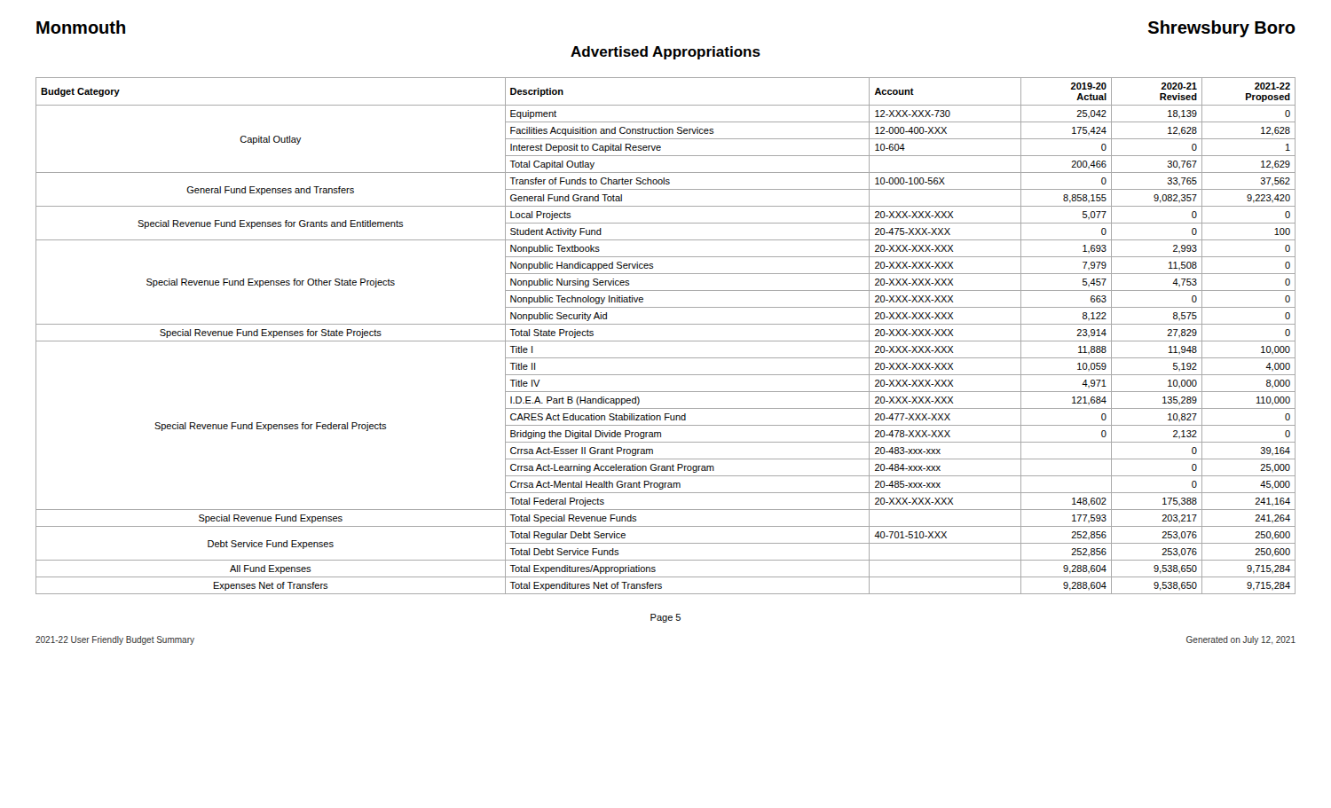Monmouth Shrewsbury Boro
Advertised Appropriations
| Budget Category | Description | Account | 2019-20 Actual | 2020-21 Revised | 2021-22 Proposed |
| --- | --- | --- | --- | --- | --- |
| Capital Outlay | Equipment | 12-XXX-XXX-730 | 25,042 | 18,139 | 0 |
| Facilities Acquisition and Construction Services | 12-000-400-XXX | 175,424 | 12,628 | 12,628 |
| Interest Deposit to Capital Reserve | 10-604 | 0 | 0 | 1 |
| Total Capital Outlay | | 200,466 | 30,767 | 12,629 |
| General Fund Expenses and Transfers | Transfer of Funds to Charter Schools | 10-000-100-56X | 0 | 33,765 | 37,562 |
| General Fund Grand Total | | 8,858,155 | 9,082,357 | 9,223,420 |
| Special Revenue Fund Expenses for Grants and Entitlements | Local Projects | 20-XXX-XXX-XXX | 5,077 | 0 | 0 |
| Student Activity Fund | 20-475-XXX-XXX | 0 | 0 | 100 |
| Special Revenue Fund Expenses for Other State Projects | Nonpublic Textbooks | 20-XXX-XXX-XXX | 1,693 | 2,993 | 0 |
| Nonpublic Handicapped Services | 20-XXX-XXX-XXX | 7,979 | 11,508 | 0 |
| Nonpublic Nursing Services | 20-XXX-XXX-XXX | 5,457 | 4,753 | 0 |
| Nonpublic Technology Initiative | 20-XXX-XXX-XXX | 663 | 0 | 0 |
| Nonpublic Security Aid | 20-XXX-XXX-XXX | 8,122 | 8,575 | 0 |
| Special Revenue Fund Expenses for State Projects | Total State Projects | 20-XXX-XXX-XXX | 23,914 | 27,829 | 0 |
| Special Revenue Fund Expenses for Federal Projects | Title I | 20-XXX-XXX-XXX | 11,888 | 11,948 | 10,000 |
| Title II | 20-XXX-XXX-XXX | 10,059 | 5,192 | 4,000 |
| Title IV | 20-XXX-XXX-XXX | 4,971 | 10,000 | 8,000 |
| I.D.E.A. Part B (Handicapped) | 20-XXX-XXX-XXX | 121,684 | 135,289 | 110,000 |
| CARES Act Education Stabilization Fund | 20-477-XXX-XXX | 0 | 10,827 | 0 |
| Bridging the Digital Divide Program | 20-478-XXX-XXX | 0 | 2,132 | 0 |
| Crrsa Act-Esser II Grant Program | 20-483-xxx-xxx | | 0 | 39,164 |
| Crrsa Act-Learning Acceleration Grant Program | 20-484-xxx-xxx | | 0 | 25,000 |
| Crrsa Act-Mental Health Grant Program | 20-485-xxx-xxx | | 0 | 45,000 |
| Total Federal Projects | 20-XXX-XXX-XXX | 148,602 | 175,388 | 241,164 |
| Special Revenue Fund Expenses | Total Special Revenue Funds | | 177,593 | 203,217 | 241,264 |
| Debt Service Fund Expenses | Total Regular Debt Service | 40-701-510-XXX | 252,856 | 253,076 | 250,600 |
| Total Debt Service Funds | | 252,856 | 253,076 | 250,600 |
| All Fund Expenses | Total Expenditures/Appropriations | | 9,288,604 | 9,538,650 | 9,715,284 |
| Expenses Net of Transfers | Total Expenditures Net of Transfers | | 9,288,604 | 9,538,650 | 9,715,284 |
Page 5
2021-22 User Friendly Budget Summary Generated on July 12, 2021